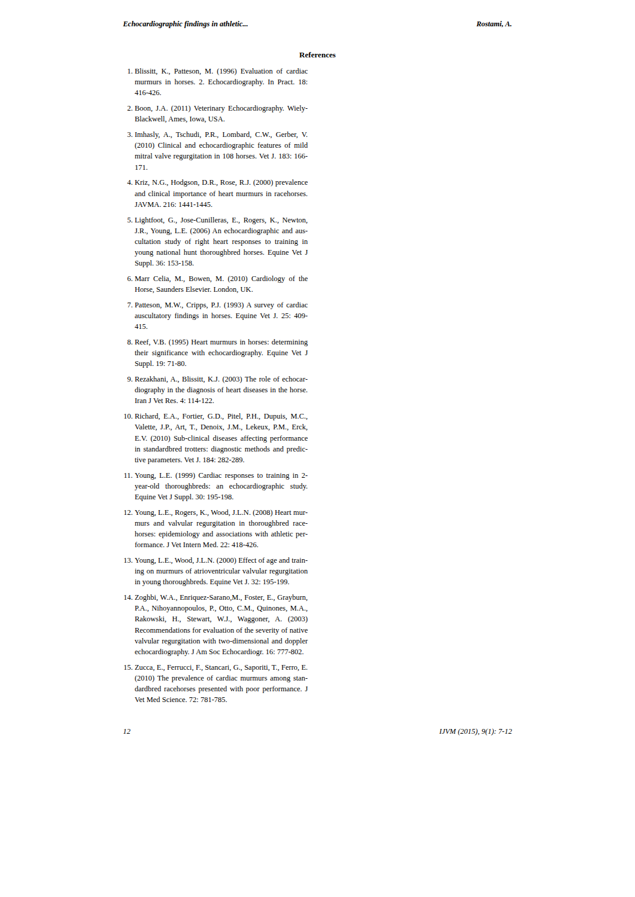Echocardiographic findings in athletic... Rostami, A.
References
Blissitt, K., Patteson, M. (1996) Evaluation of cardiac murmurs in horses. 2. Echocardiography. In Pract. 18: 416-426.
Boon, J.A. (2011) Veterinary Echocardiography. Wiely- Blackwell, Ames, Iowa, USA.
Imhasly, A., Tschudi, P.R., Lombard, C.W., Gerber, V. (2010) Clinical and echocardiographic features of mild mitral valve regurgitation in 108 horses. Vet J. 183: 166-171.
Kriz, N.G., Hodgson, D.R., Rose, R.J. (2000) prevalence and clinical importance of heart murmurs in racehorses. JAVMA. 216: 1441-1445.
Lightfoot, G., Jose-Cunilleras, E., Rogers, K., Newton, J.R., Young, L.E. (2006) An echocardiographic and auscultation study of right heart responses to training in young national hunt thoroughbred horses. Equine Vet J Suppl. 36: 153-158.
Marr Celia, M., Bowen, M. (2010) Cardiology of the Horse, Saunders Elsevier. London, UK.
Patteson, M.W., Cripps, P.J. (1993) A survey of cardiac auscultatory findings in horses. Equine Vet J. 25: 409-415.
Reef, V.B. (1995) Heart murmurs in horses: determining their significance with echocardiography. Equine Vet J Suppl. 19: 71-80.
Rezakhani, A., Blissitt, K.J. (2003) The role of echocardiography in the diagnosis of heart diseases in the horse. Iran J Vet Res. 4: 114-122.
Richard, E.A., Fortier, G.D., Pitel, P.H., Dupuis, M.C., Valette, J.P., Art, T., Denoix, J.M., Lekeux, P.M., Erck, E.V. (2010) Sub-clinical diseases affecting performance in standardbred trotters: diagnostic methods and predictive parameters. Vet J. 184: 282-289.
Young, L.E. (1999) Cardiac responses to training in 2-year-old thoroughbreds: an echocardiographic study. Equine Vet J Suppl. 30: 195-198.
Young, L.E., Rogers, K., Wood, J.L.N. (2008) Heart murmurs and valvular regurgitation in thoroughbred racehorses: epidemiology and associations with athletic performance. J Vet Intern Med. 22: 418-426.
Young, L.E., Wood, J.L.N. (2000) Effect of age and training on murmurs of atrioventricular valvular regurgitation in young thoroughbreds. Equine Vet J. 32: 195-199.
Zoghbi, W.A., Enriquez-Sarano,M., Foster, E., Grayburn, P.A., Nihoyannopoulos, P., Otto, C.M., Quinones, M.A., Rakowski, H., Stewart, W.J., Waggoner, A. (2003) Recommendations for evaluation of the severity of native valvular regurgitation with two-dimensional and doppler echocardiography. J Am Soc Echocardiogr. 16: 777-802.
Zucca, E., Ferrucci, F., Stancari, G., Saporiti, T., Ferro, E. (2010) The prevalence of cardiac murmurs among standardbred racehorses presented with poor performance. J Vet Med Science. 72: 781-785.
12 IJVM (2015), 9(1): 7-12